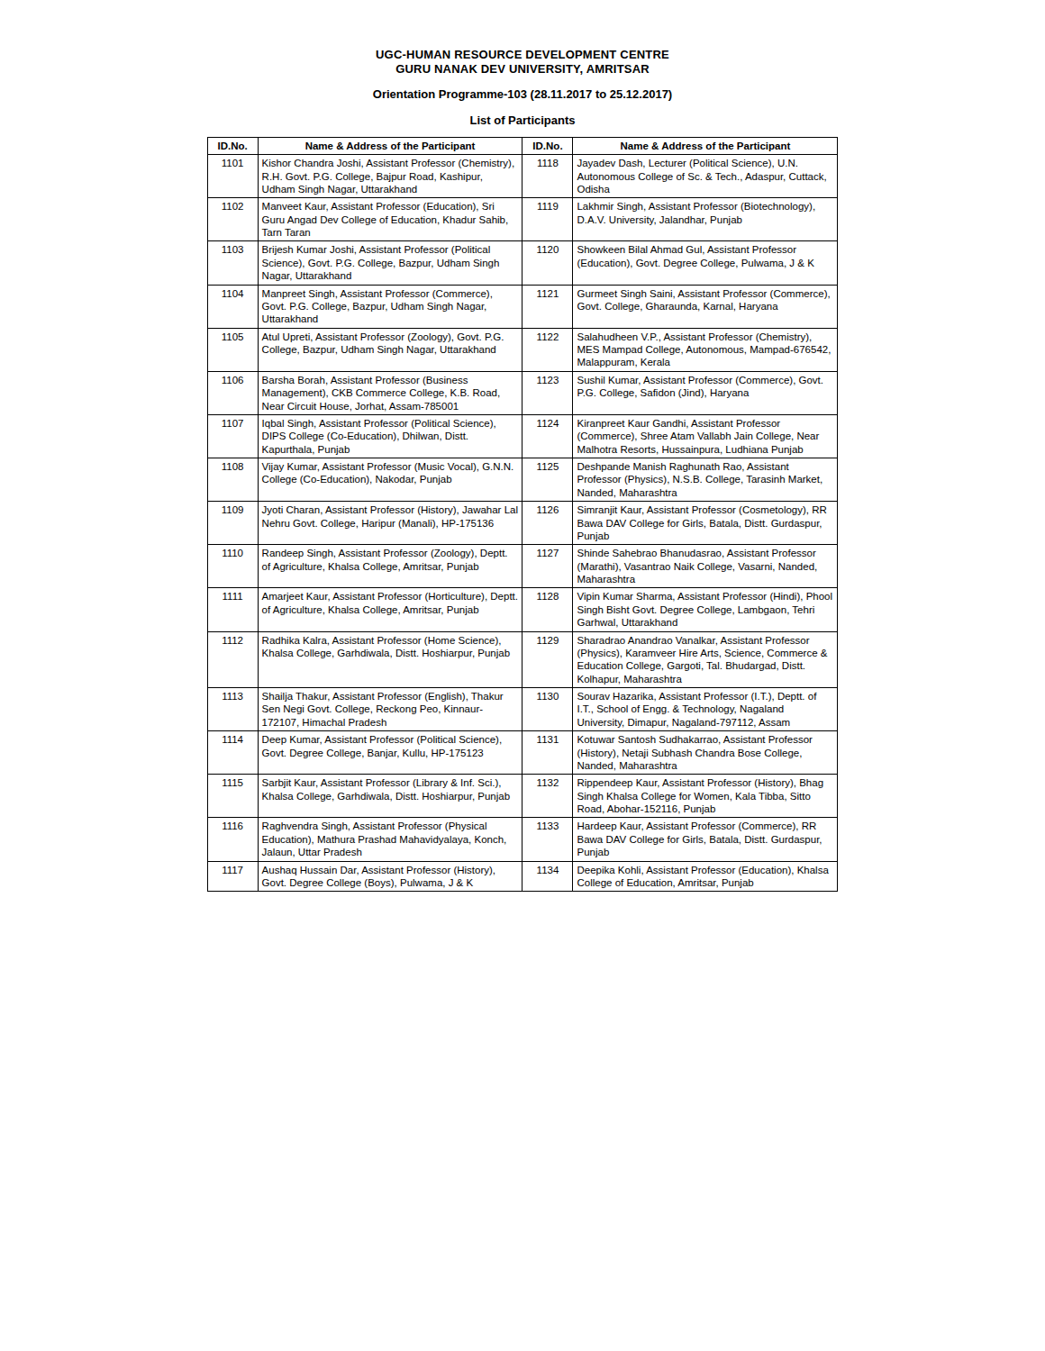UGC-HUMAN RESOURCE DEVELOPMENT CENTRE
GURU NANAK DEV UNIVERSITY, AMRITSAR
Orientation Programme-103 (28.11.2017 to 25.12.2017)
List of Participants
| ID.No. | Name & Address of the Participant | ID.No. | Name & Address of the Participant |
| --- | --- | --- | --- |
| 1101 | Kishor Chandra Joshi, Assistant Professor (Chemistry), R.H. Govt. P.G. College, Bajpur Road, Kashipur, Udham Singh Nagar, Uttarakhand | 1118 | Jayadev Dash, Lecturer (Political Science), U.N. Autonomous College of Sc. & Tech., Adaspur, Cuttack, Odisha |
| 1102 | Manveet Kaur, Assistant Professor (Education), Sri Guru Angad Dev College of Education, Khadur Sahib, Tarn Taran | 1119 | Lakhmir Singh, Assistant Professor (Biotechnology), D.A.V. University, Jalandhar, Punjab |
| 1103 | Brijesh Kumar Joshi, Assistant Professor (Political Science), Govt. P.G. College, Bazpur, Udham Singh Nagar, Uttarakhand | 1120 | Showkeen Bilal Ahmad Gul, Assistant Professor (Education), Govt. Degree College, Pulwama, J & K |
| 1104 | Manpreet Singh, Assistant Professor (Commerce), Govt. P.G. College, Bazpur, Udham Singh Nagar, Uttarakhand | 1121 | Gurmeet Singh Saini, Assistant Professor (Commerce), Govt. College, Gharaunda, Karnal, Haryana |
| 1105 | Atul Upreti, Assistant Professor (Zoology), Govt. P.G. College, Bazpur, Udham Singh Nagar, Uttarakhand | 1122 | Salahudheen V.P., Assistant Professor (Chemistry), MES Mampad College, Autonomous, Mampad-676542, Malappuram, Kerala |
| 1106 | Barsha Borah, Assistant Professor (Business Management), CKB Commerce College, K.B. Road, Near Circuit House, Jorhat, Assam-785001 | 1123 | Sushil Kumar, Assistant Professor (Commerce), Govt. P.G. College, Safidon (Jind), Haryana |
| 1107 | Iqbal Singh, Assistant Professor (Political Science), DIPS College (Co-Education), Dhilwan, Distt. Kapurthala, Punjab | 1124 | Kiranpreet Kaur Gandhi, Assistant Professor (Commerce), Shree Atam Vallabh Jain College, Near Malhotra Resorts, Hussainpura, Ludhiana Punjab |
| 1108 | Vijay Kumar, Assistant Professor (Music Vocal), G.N.N. College (Co-Education), Nakodar, Punjab | 1125 | Deshpande Manish Raghunath Rao, Assistant Professor (Physics), N.S.B. College, Tarasinh Market, Nanded, Maharashtra |
| 1109 | Jyoti Charan, Assistant Professor (History), Jawahar Lal Nehru Govt. College, Haripur (Manali), HP-175136 | 1126 | Simranjit Kaur, Assistant Professor (Cosmetology), RR Bawa DAV College for Girls, Batala, Distt. Gurdaspur, Punjab |
| 1110 | Randeep Singh, Assistant Professor (Zoology), Deptt. of Agriculture, Khalsa College, Amritsar, Punjab | 1127 | Shinde Sahebrao Bhanudasrao, Assistant Professor (Marathi), Vasantrao Naik College, Vasarni, Nanded, Maharashtra |
| 1111 | Amarjeet Kaur, Assistant Professor (Horticulture), Deptt. of Agriculture, Khalsa College, Amritsar, Punjab | 1128 | Vipin Kumar Sharma, Assistant Professor (Hindi), Phool Singh Bisht Govt. Degree College, Lambgaon, Tehri Garhwal, Uttarakhand |
| 1112 | Radhika Kalra, Assistant Professor (Home Science), Khalsa College, Garhdiwala, Distt. Hoshiarpur, Punjab | 1129 | Sharadrao Anandrao Vanalkar, Assistant Professor (Physics), Karamveer Hire Arts, Science, Commerce & Education College, Gargoti, Tal. Bhudargad, Distt. Kolhapur, Maharashtra |
| 1113 | Shailja Thakur, Assistant Professor (English), Thakur Sen Negi Govt. College, Reckong Peo, Kinnaur-172107, Himachal Pradesh | 1130 | Sourav Hazarika, Assistant Professor (I.T.), Deptt. of I.T., School of Engg. & Technology, Nagaland University, Dimapur, Nagaland-797112, Assam |
| 1114 | Deep Kumar, Assistant Professor (Political Science), Govt. Degree College, Banjar, Kullu, HP-175123 | 1131 | Kotuwar Santosh Sudhakarrao, Assistant Professor (History), Netaji Subhash Chandra Bose College, Nanded, Maharashtra |
| 1115 | Sarbjit Kaur, Assistant Professor (Library & Inf. Sci.), Khalsa College, Garhdiwala, Distt. Hoshiarpur, Punjab | 1132 | Rippendeep Kaur, Assistant Professor (History), Bhag Singh Khalsa College for Women, Kala Tibba, Sitto Road, Abohar-152116, Punjab |
| 1116 | Raghvendra Singh, Assistant Professor (Physical Education), Mathura Prashad Mahavidyalaya, Konch, Jalaun, Uttar Pradesh | 1133 | Hardeep Kaur, Assistant Professor (Commerce), RR Bawa DAV College for Girls, Batala, Distt. Gurdaspur, Punjab |
| 1117 | Aushaq Hussain Dar, Assistant Professor (History), Govt. Degree College (Boys), Pulwama, J & K | 1134 | Deepika Kohli, Assistant Professor (Education), Khalsa College of Education, Amritsar, Punjab |